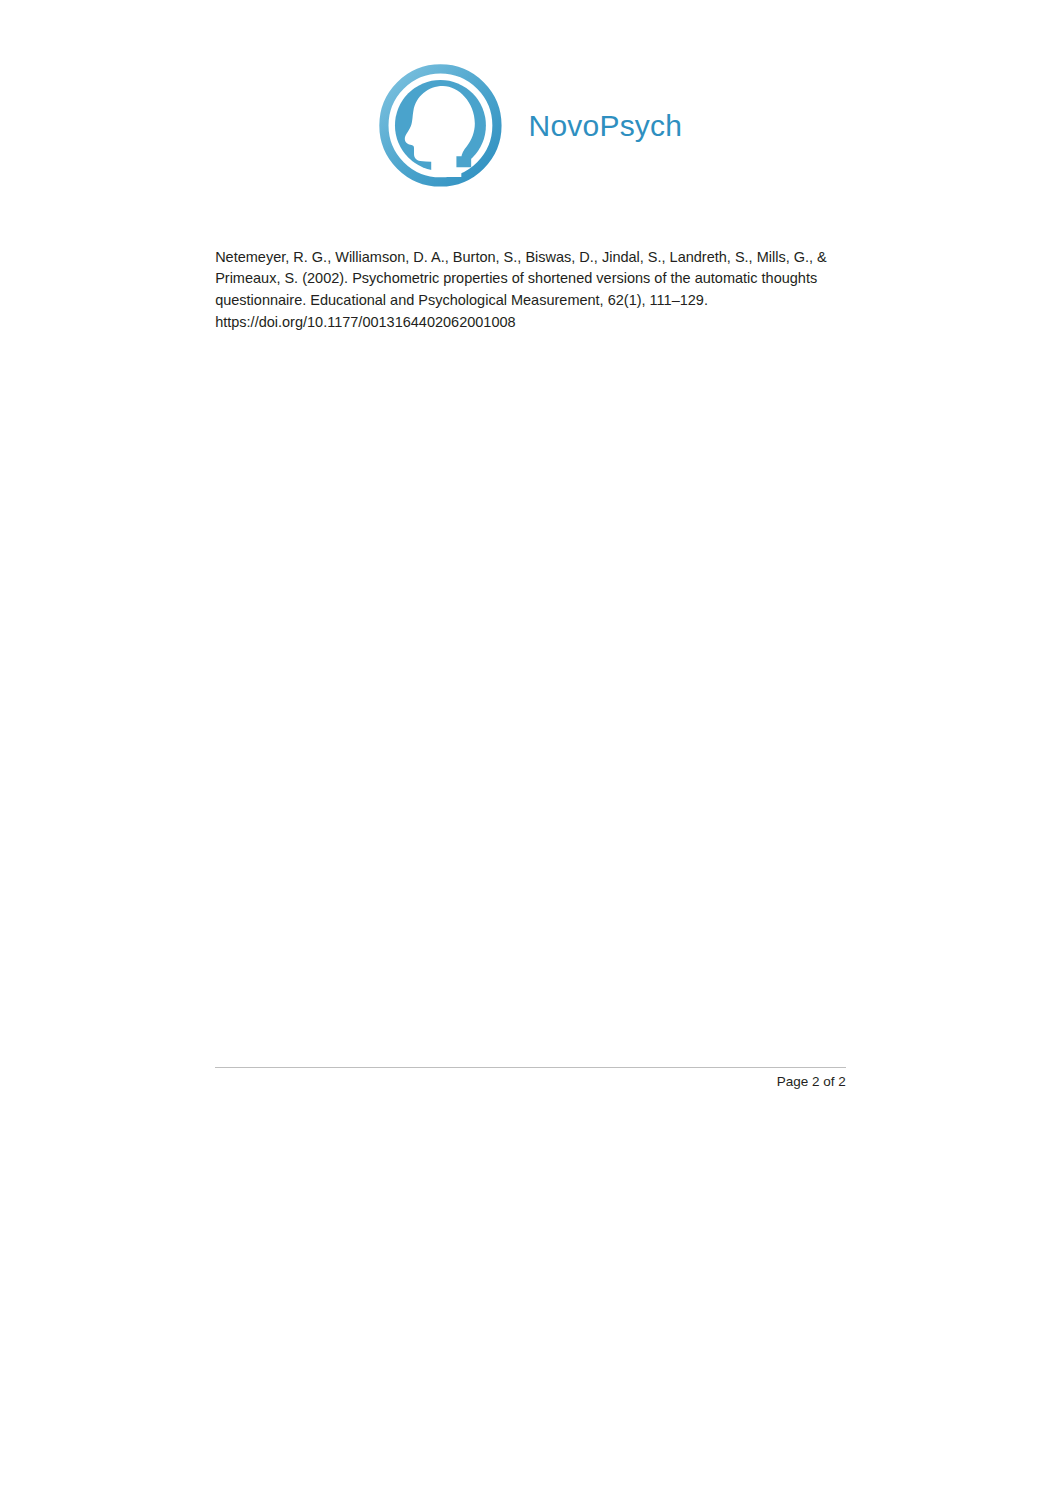NovoPsych
Netemeyer, R. G., Williamson, D. A., Burton, S., Biswas, D., Jindal, S., Landreth, S., Mills, G., & Primeaux, S. (2002). Psychometric properties of shortened versions of the automatic thoughts questionnaire. Educational and Psychological Measurement, 62(1), 111–129. https://doi.org/10.1177/0013164402062001008
Page 2 of 2